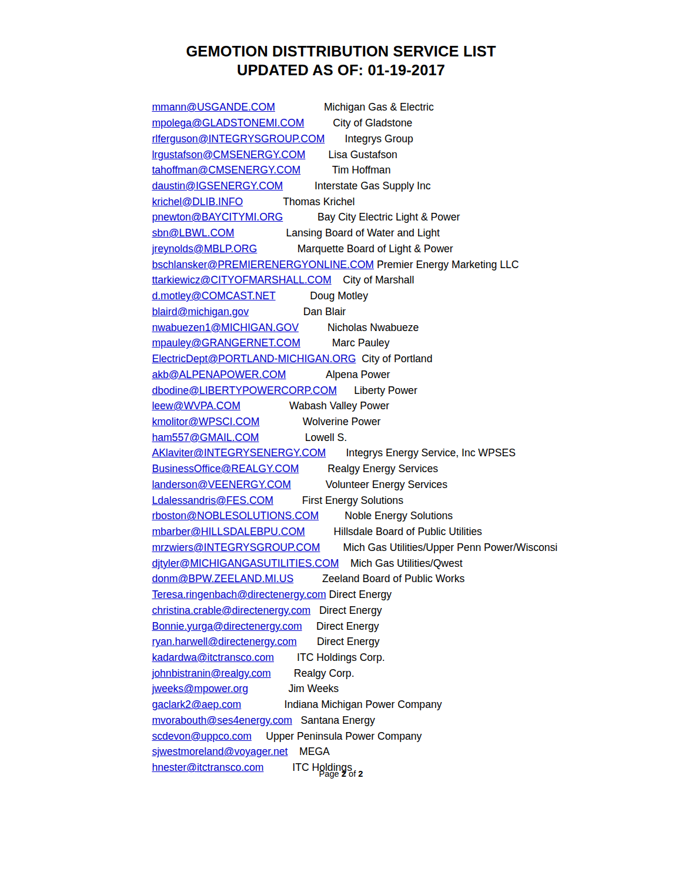GEMOTION DISTTRIBUTION SERVICE LIST
UPDATED AS OF: 01-19-2017
mmann@USGANDE.COM Michigan Gas & Electric
mpolega@GLADSTONEMI.COM City of Gladstone
rlferguson@INTEGRYSGROUP.COM Integrys Group
lrgustafson@CMSENERGY.COM Lisa Gustafson
tahoffman@CMSENERGY.COM Tim Hoffman
daustin@IGSENERGY.COM Interstate Gas Supply Inc
krichel@DLIB.INFO Thomas Krichel
pnewton@BAYCITYMI.ORG Bay City Electric Light & Power
sbn@LBWL.COM Lansing Board of Water and Light
jreynolds@MBLP.ORG Marquette Board of Light & Power
bschlansker@PREMIERENERGYONLINE.COM Premier Energy Marketing LLC
ttarkiewicz@CITYOFMARSHALL.COM City of Marshall
d.motley@COMCAST.NET Doug Motley
blaird@michigan.gov Dan Blair
nwabuezen1@MICHIGAN.GOV Nicholas Nwabueze
mpauley@GRANGERNET.COM Marc Pauley
ElectricDept@PORTLAND-MICHIGAN.ORG City of Portland
akb@ALPENAPOWER.COM Alpena Power
dbodine@LIBERTYPOWERCORP.COM Liberty Power
leew@WVPA.COM Wabash Valley Power
kmolitor@WPSCI.COM Wolverine Power
ham557@GMAIL.COM Lowell S.
AKlaviter@INTEGRYSENERGY.COM Integrys Energy Service, Inc WPSES
BusinessOffice@REALGY.COM Realgy Energy Services
landerson@VEENERGY.COM Volunteer Energy Services
Ldalessandris@FES.COM First Energy Solutions
rboston@NOBLESOLUTIONS.COM Noble Energy Solutions
mbarber@HILLSDALEBPU.COM Hillsdale Board of Public Utilities
mrzwiers@INTEGRYSGROUP.COM Mich Gas Utilities/Upper Penn Power/Wisconsi
djtyler@MICHIGANGASUTILITIES.COM Mich Gas Utilities/Qwest
donm@BPW.ZEELAND.MI.US Zeeland Board of Public Works
Teresa.ringenbach@directenergy.com Direct Energy
christina.crable@directenergy.com Direct Energy
Bonnie.yurga@directenergy.com Direct Energy
ryan.harwell@directenergy.com Direct Energy
kadardwa@itctransco.com ITC Holdings Corp.
johnbistranin@realgy.com Realgy Corp.
jweeks@mpower.org Jim Weeks
gaclark2@aep.com Indiana Michigan Power Company
mvorabouth@ses4energy.com Santana Energy
scdevon@uppco.com Upper Peninsula Power Company
sjwestmoreland@voyager.net MEGA
hnester@itctransco.com ITC Holdings
Page 2 of 2